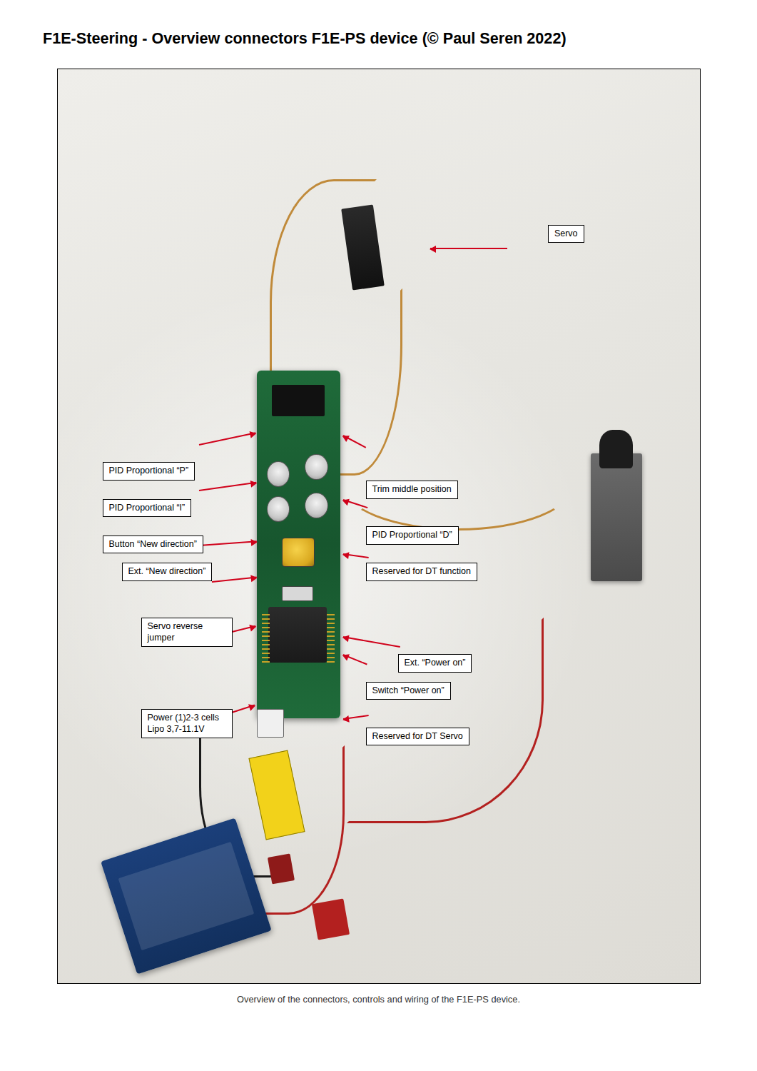F1E-Steering - Overview connectors F1E-PS device (© Paul Seren 2022)
Servo
Trim middle position
PID Proportional “D”
Reserved for DT function
Ext. “Power on”
Switch “Power on”
Reserved for DT Servo
PID Proportional “P”
PID Proportional “I”
Button “New direction”
Ext. “New direction”
Servo reverse jumper
Power (1)2-3 cells Lipo 3,7-11.1V
Overview of the connectors, controls and wiring of the F1E-PS device.